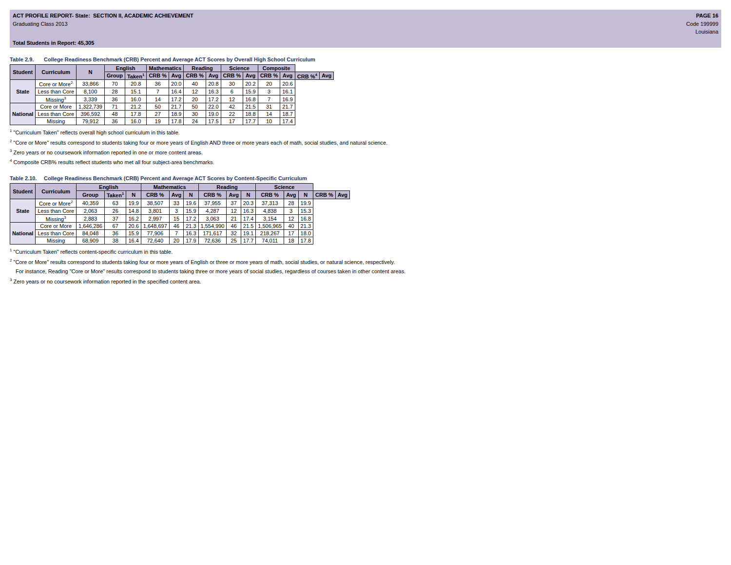ACT PROFILE REPORT- State: SECTION II, ACADEMIC ACHIEVEMENT
Graduating Class 2013
PAGE 16
Code 199999
Louisiana
Total Students in Report: 45,305
Table 2.9. College Readiness Benchmark (CRB) Percent and Average ACT Scores by Overall High School Curriculum
| Student | Curriculum | N | English | Mathematics | Reading | Science | Composite |
| --- | --- | --- | --- | --- | --- | --- | --- |
| Group | Taken 1 | CRB % | Avg | CRB % | Avg | CRB % | Avg | CRB % | Avg | CRB % 4 | Avg |
| State | Core or More 2 | 33,866 | 70 | 20.8 | 36 | 20.0 | 40 | 20.8 | 30 | 20.2 | 20 | 20.6 |
| Less than Core | 8,100 | 28 | 15.1 | 7 | 16.4 | 12 | 16.3 | 6 | 15.9 | 3 | 16.1 |
| Missing 3 | 3,339 | 36 | 16.0 | 14 | 17.2 | 20 | 17.2 | 12 | 16.8 | 7 | 16.9 |
| National | Core or More | 1,322,739 | 71 | 21.2 | 50 | 21.7 | 50 | 22.0 | 42 | 21.5 | 31 | 21.7 |
| Less than Core | 396,592 | 48 | 17.8 | 27 | 18.9 | 30 | 19.0 | 22 | 18.8 | 14 | 18.7 |
| Missing | 79,912 | 36 | 16.0 | 19 | 17.8 | 24 | 17.5 | 17 | 17.7 | 10 | 17.4 |
1 "Curriculum Taken" reflects overall high school curriculum in this table.
2 "Core or More" results correspond to students taking four or more years of English AND three or more years each of math, social studies, and natural science.
3 Zero years or no coursework information reported in one or more content areas.
4 Composite CRB% results reflect students who met all four subject-area benchmarks.
Table 2.10. College Readiness Benchmark (CRB) Percent and Average ACT Scores by Content-Specific Curriculum
| Student | Curriculum | English | Mathematics | Reading | Science |
| --- | --- | --- | --- | --- | --- |
| Group | Taken 1 | N | CRB % | Avg | N | CRB % | Avg | N | CRB % | Avg | N | CRB % | Avg |
| State | Core or More 2 | 40,359 | 63 | 19.9 | 38,507 | 33 | 19.6 | 37,955 | 37 | 20.3 | 37,313 | 28 | 19.9 |
| Less than Core | 2,063 | 26 | 14.8 | 3,801 | 3 | 15.9 | 4,287 | 12 | 16.3 | 4,838 | 3 | 15.3 |
| Missing 3 | 2,883 | 37 | 16.2 | 2,997 | 15 | 17.2 | 3,063 | 21 | 17.4 | 3,154 | 12 | 16.8 |
| National | Core or More | 1,646,286 | 67 | 20.6 | 1,648,697 | 46 | 21.3 | 1,554,990 | 46 | 21.5 | 1,506,965 | 40 | 21.3 |
| Less than Core | 84,048 | 36 | 15.9 | 77,906 | 7 | 16.3 | 171,617 | 32 | 19.1 | 218,267 | 17 | 18.0 |
| Missing | 68,909 | 38 | 16.4 | 72,640 | 20 | 17.9 | 72,636 | 25 | 17.7 | 74,011 | 18 | 17.8 |
1 "Curriculum Taken" reflects content-specific curriculum in this table.
2 "Core or More" results correspond to students taking four or more years of English or three or more years of math, social studies, or natural science, respectively.
For instance, Reading "Core or More" results correspond to students taking three or more years of social studies, regardless of courses taken in other content areas.
3 Zero years or no coursework information reported in the specified content area.